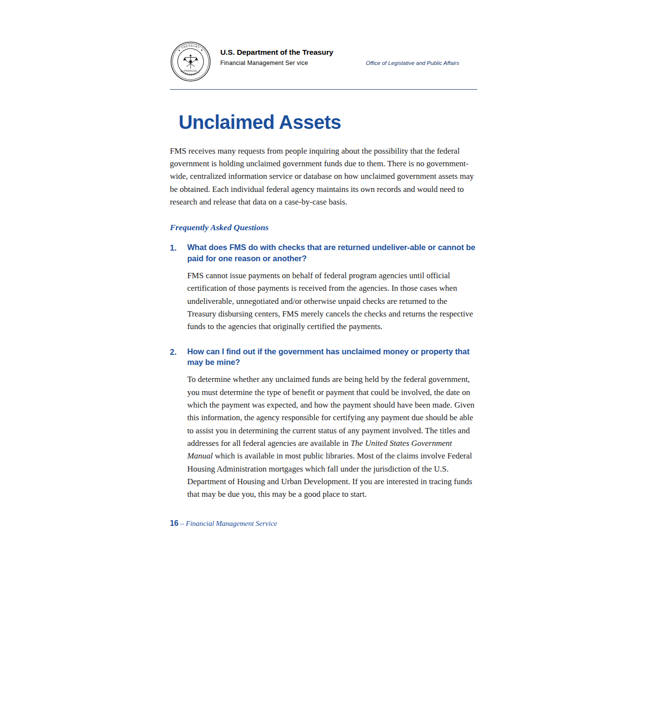★ TREASURY ★ MANAGEMENT FINANCIAL
U.S. Department of the Treasury
Financial Management Ser vice
Office of Legislative and Public Affairs
Unclaimed Assets
FMS receives many requests from people inquiring about the possibility that the federal government is holding unclaimed government funds due to them. There is no government-wide, centralized information service or database on how unclaimed government assets may be obtained. Each individual federal agency maintains its own records and would need to research and release that data on a case-by-case basis.
Frequently Asked Questions
What does FMS do with checks that are returned undeliver‑able or cannot be paid for one reason or another?
FMS cannot issue payments on behalf of federal program agencies until official certification of those payments is received from the agencies. In those cases when undeliverable, unnegotiated and/or otherwise unpaid checks are returned to the Treasury disbursing centers, FMS merely cancels the checks and returns the respective funds to the agencies that originally certified the payments.
How can I find out if the government has unclaimed money or property that may be mine?
To determine whether any unclaimed funds are being held by the federal government, you must determine the type of benefit or payment that could be involved, the date on which the payment was expected, and how the payment should have been made. Given this information, the agency responsible for certifying any payment due should be able to assist you in determining the current status of any payment involved. The titles and addresses for all federal agencies are available in The United States Government Manual which is available in most public libraries. Most of the claims involve Federal Housing Administration mortgages which fall under the jurisdiction of the U.S. Department of Housing and Urban Development. If you are interested in tracing funds that may be due you, this may be a good place to start.
16 – Financial Management Service